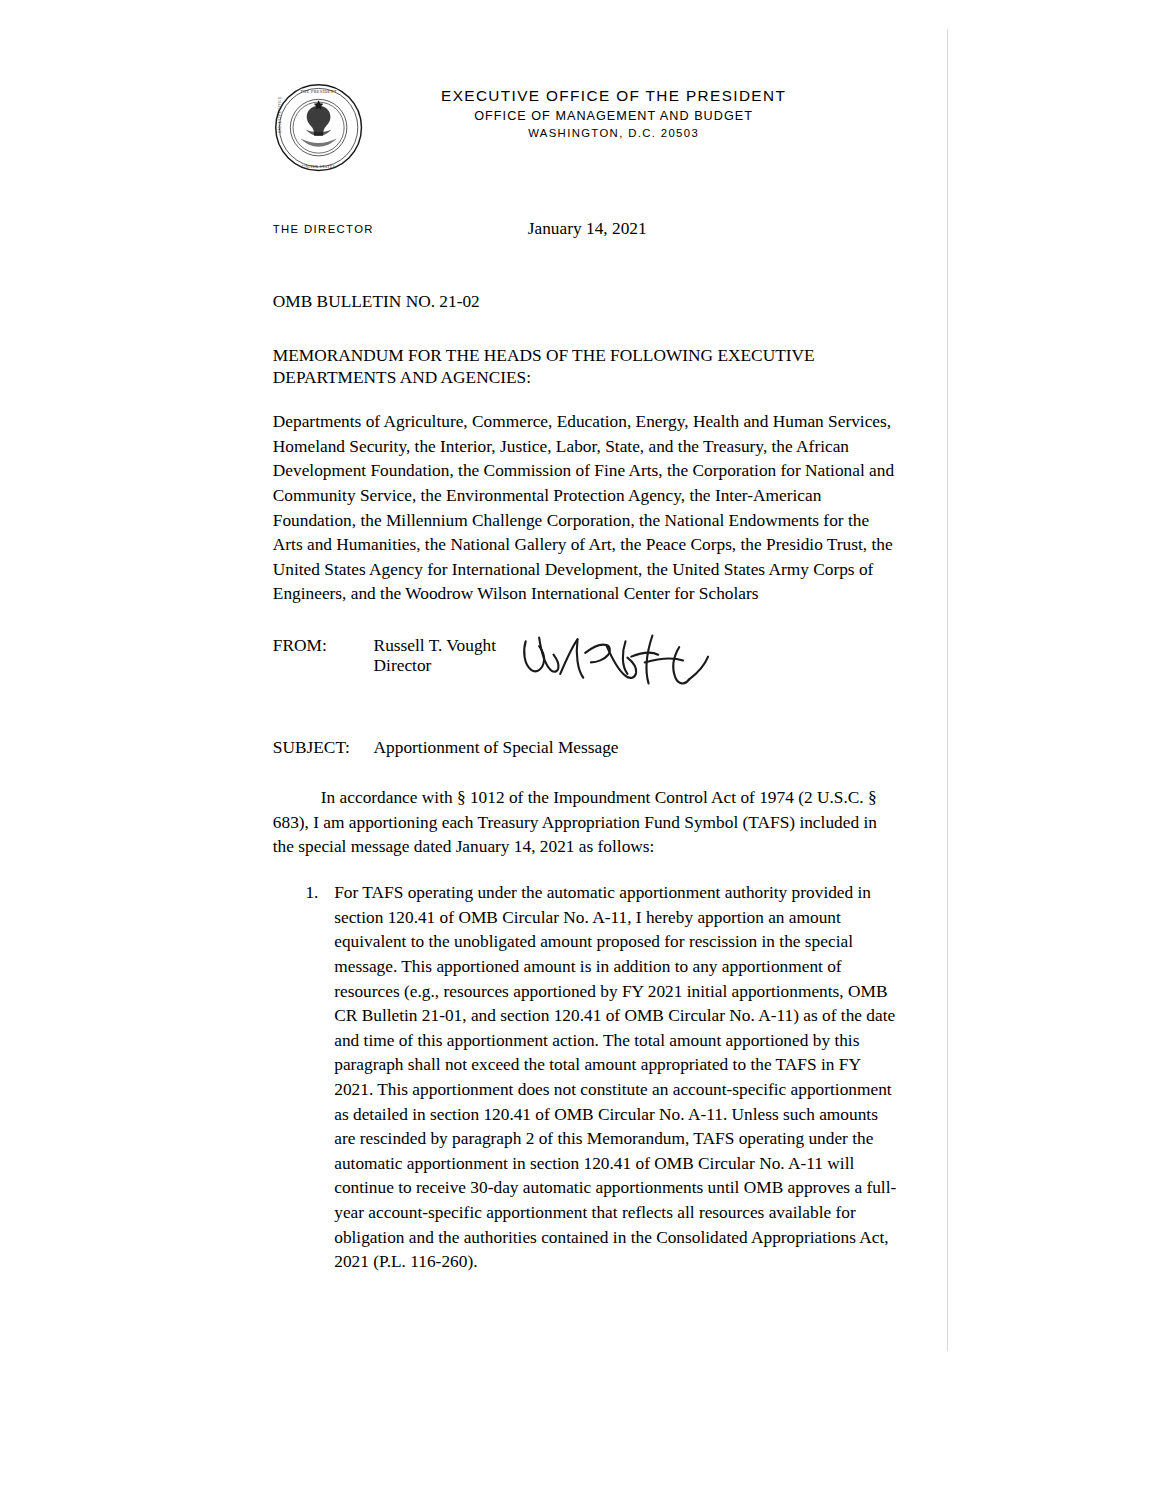THE PRESIDENT UNITED STATES EXECUTIVE OFFICE
EXECUTIVE OFFICE OF THE PRESIDENT
OFFICE OF MANAGEMENT AND BUDGET
WASHINGTON, D.C. 20503
THE DIRECTOR
January 14, 2021
OMB BULLETIN NO. 21-02
MEMORANDUM FOR THE HEADS OF THE FOLLOWING EXECUTIVE DEPARTMENTS AND AGENCIES:
Departments of Agriculture, Commerce, Education, Energy, Health and Human Services, Homeland Security, the Interior, Justice, Labor, State, and the Treasury, the African Development Foundation, the Commission of Fine Arts, the Corporation for National and Community Service, the Environmental Protection Agency, the Inter-American Foundation, the Millennium Challenge Corporation, the National Endowments for the Arts and Humanities, the National Gallery of Art, the Peace Corps, the Presidio Trust, the United States Agency for International Development, the United States Army Corps of Engineers, and the Woodrow Wilson International Center for Scholars
FROM: Russell T. Vought
Director
SUBJECT: Apportionment of Special Message
In accordance with § 1012 of the Impoundment Control Act of 1974 (2 U.S.C. § 683), I am apportioning each Treasury Appropriation Fund Symbol (TAFS) included in the special message dated January 14, 2021 as follows:
For TAFS operating under the automatic apportionment authority provided in section 120.41 of OMB Circular No. A-11, I hereby apportion an amount equivalent to the unobligated amount proposed for rescission in the special message. This apportioned amount is in addition to any apportionment of resources (e.g., resources apportioned by FY 2021 initial apportionments, OMB CR Bulletin 21-01, and section 120.41 of OMB Circular No. A-11) as of the date and time of this apportionment action. The total amount apportioned by this paragraph shall not exceed the total amount appropriated to the TAFS in FY 2021. This apportionment does not constitute an account-specific apportionment as detailed in section 120.41 of OMB Circular No. A-11. Unless such amounts are rescinded by paragraph 2 of this Memorandum, TAFS operating under the automatic apportionment in section 120.41 of OMB Circular No. A-11 will continue to receive 30-day automatic apportionments until OMB approves a full-year account-specific apportionment that reflects all resources available for obligation and the authorities contained in the Consolidated Appropriations Act, 2021 (P.L. 116-260).